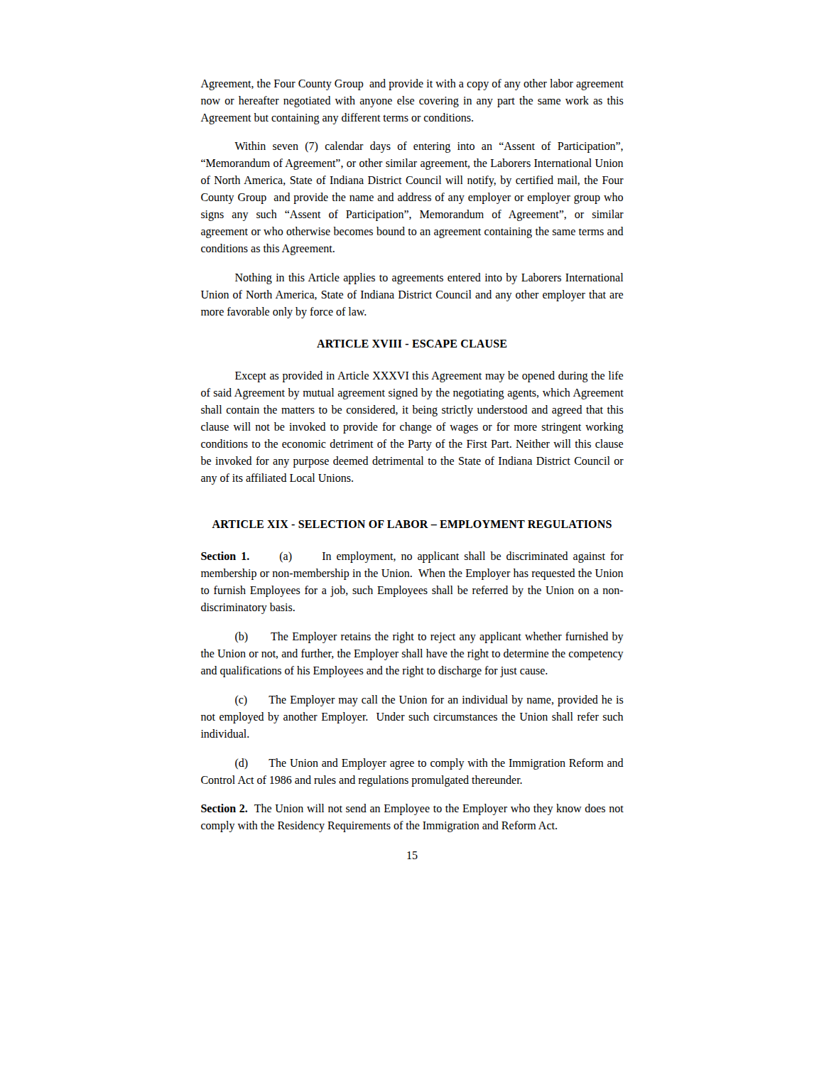Agreement, the Four County Group and provide it with a copy of any other labor agreement now or hereafter negotiated with anyone else covering in any part the same work as this Agreement but containing any different terms or conditions.
Within seven (7) calendar days of entering into an “Assent of Participation”, “Memorandum of Agreement”, or other similar agreement, the Laborers International Union of North America, State of Indiana District Council will notify, by certified mail, the Four County Group and provide the name and address of any employer or employer group who signs any such “Assent of Participation”, Memorandum of Agreement”, or similar agreement or who otherwise becomes bound to an agreement containing the same terms and conditions as this Agreement.
Nothing in this Article applies to agreements entered into by Laborers International Union of North America, State of Indiana District Council and any other employer that are more favorable only by force of law.
ARTICLE XVIII - ESCAPE CLAUSE
Except as provided in Article XXXVI this Agreement may be opened during the life of said Agreement by mutual agreement signed by the negotiating agents, which Agreement shall contain the matters to be considered, it being strictly understood and agreed that this clause will not be invoked to provide for change of wages or for more stringent working conditions to the economic detriment of the Party of the First Part. Neither will this clause be invoked for any purpose deemed detrimental to the State of Indiana District Council or any of its affiliated Local Unions.
ARTICLE XIX - SELECTION OF LABOR – EMPLOYMENT REGULATIONS
Section 1. (a) In employment, no applicant shall be discriminated against for membership or non-membership in the Union. When the Employer has requested the Union to furnish Employees for a job, such Employees shall be referred by the Union on a non-discriminatory basis.
(b) The Employer retains the right to reject any applicant whether furnished by the Union or not, and further, the Employer shall have the right to determine the competency and qualifications of his Employees and the right to discharge for just cause.
(c) The Employer may call the Union for an individual by name, provided he is not employed by another Employer. Under such circumstances the Union shall refer such individual.
(d) The Union and Employer agree to comply with the Immigration Reform and Control Act of 1986 and rules and regulations promulgated thereunder.
Section 2. The Union will not send an Employee to the Employer who they know does not comply with the Residency Requirements of the Immigration and Reform Act.
15